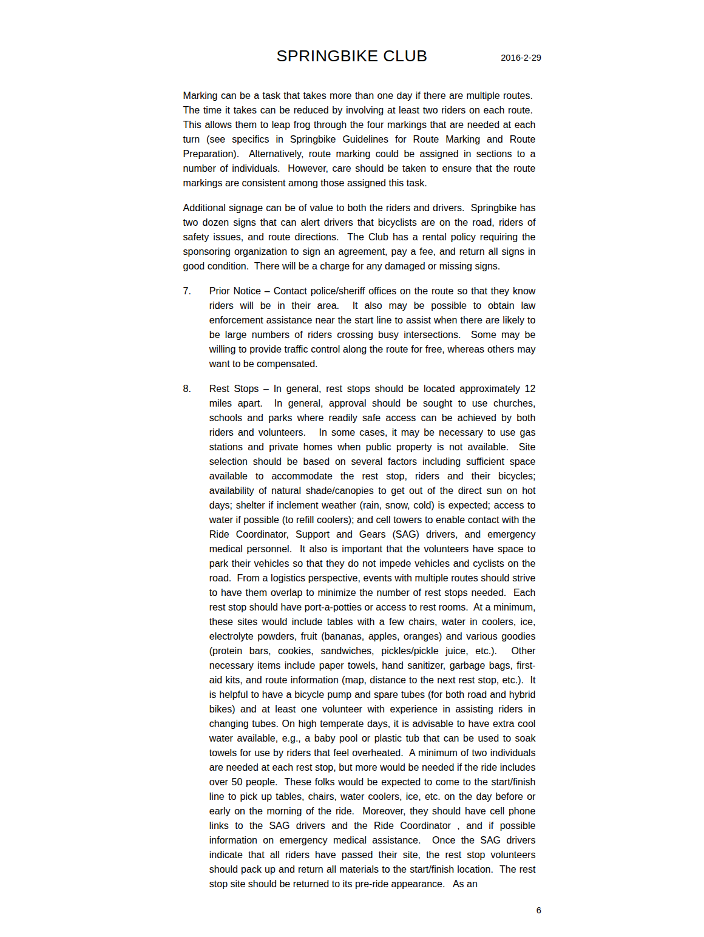SPRINGBIKE CLUB
2016-2-29
Marking can be a task that takes more than one day if there are multiple routes. The time it takes can be reduced by involving at least two riders on each route. This allows them to leap frog through the four markings that are needed at each turn (see specifics in Springbike Guidelines for Route Marking and Route Preparation). Alternatively, route marking could be assigned in sections to a number of individuals. However, care should be taken to ensure that the route markings are consistent among those assigned this task.
Additional signage can be of value to both the riders and drivers. Springbike has two dozen signs that can alert drivers that bicyclists are on the road, riders of safety issues, and route directions. The Club has a rental policy requiring the sponsoring organization to sign an agreement, pay a fee, and return all signs in good condition. There will be a charge for any damaged or missing signs.
Prior Notice – Contact police/sheriff offices on the route so that they know riders will be in their area. It also may be possible to obtain law enforcement assistance near the start line to assist when there are likely to be large numbers of riders crossing busy intersections. Some may be willing to provide traffic control along the route for free, whereas others may want to be compensated.
Rest Stops – In general, rest stops should be located approximately 12 miles apart. In general, approval should be sought to use churches, schools and parks where readily safe access can be achieved by both riders and volunteers. In some cases, it may be necessary to use gas stations and private homes when public property is not available. Site selection should be based on several factors including sufficient space available to accommodate the rest stop, riders and their bicycles; availability of natural shade/canopies to get out of the direct sun on hot days; shelter if inclement weather (rain, snow, cold) is expected; access to water if possible (to refill coolers); and cell towers to enable contact with the Ride Coordinator, Support and Gears (SAG) drivers, and emergency medical personnel. It also is important that the volunteers have space to park their vehicles so that they do not impede vehicles and cyclists on the road. From a logistics perspective, events with multiple routes should strive to have them overlap to minimize the number of rest stops needed. Each rest stop should have port-a-potties or access to rest rooms. At a minimum, these sites would include tables with a few chairs, water in coolers, ice, electrolyte powders, fruit (bananas, apples, oranges) and various goodies (protein bars, cookies, sandwiches, pickles/pickle juice, etc.). Other necessary items include paper towels, hand sanitizer, garbage bags, first-aid kits, and route information (map, distance to the next rest stop, etc.). It is helpful to have a bicycle pump and spare tubes (for both road and hybrid bikes) and at least one volunteer with experience in assisting riders in changing tubes. On high temperate days, it is advisable to have extra cool water available, e.g., a baby pool or plastic tub that can be used to soak towels for use by riders that feel overheated. A minimum of two individuals are needed at each rest stop, but more would be needed if the ride includes over 50 people. These folks would be expected to come to the start/finish line to pick up tables, chairs, water coolers, ice, etc. on the day before or early on the morning of the ride. Moreover, they should have cell phone links to the SAG drivers and the Ride Coordinator , and if possible information on emergency medical assistance. Once the SAG drivers indicate that all riders have passed their site, the rest stop volunteers should pack up and return all materials to the start/finish location. The rest stop site should be returned to its pre-ride appearance. As an
6